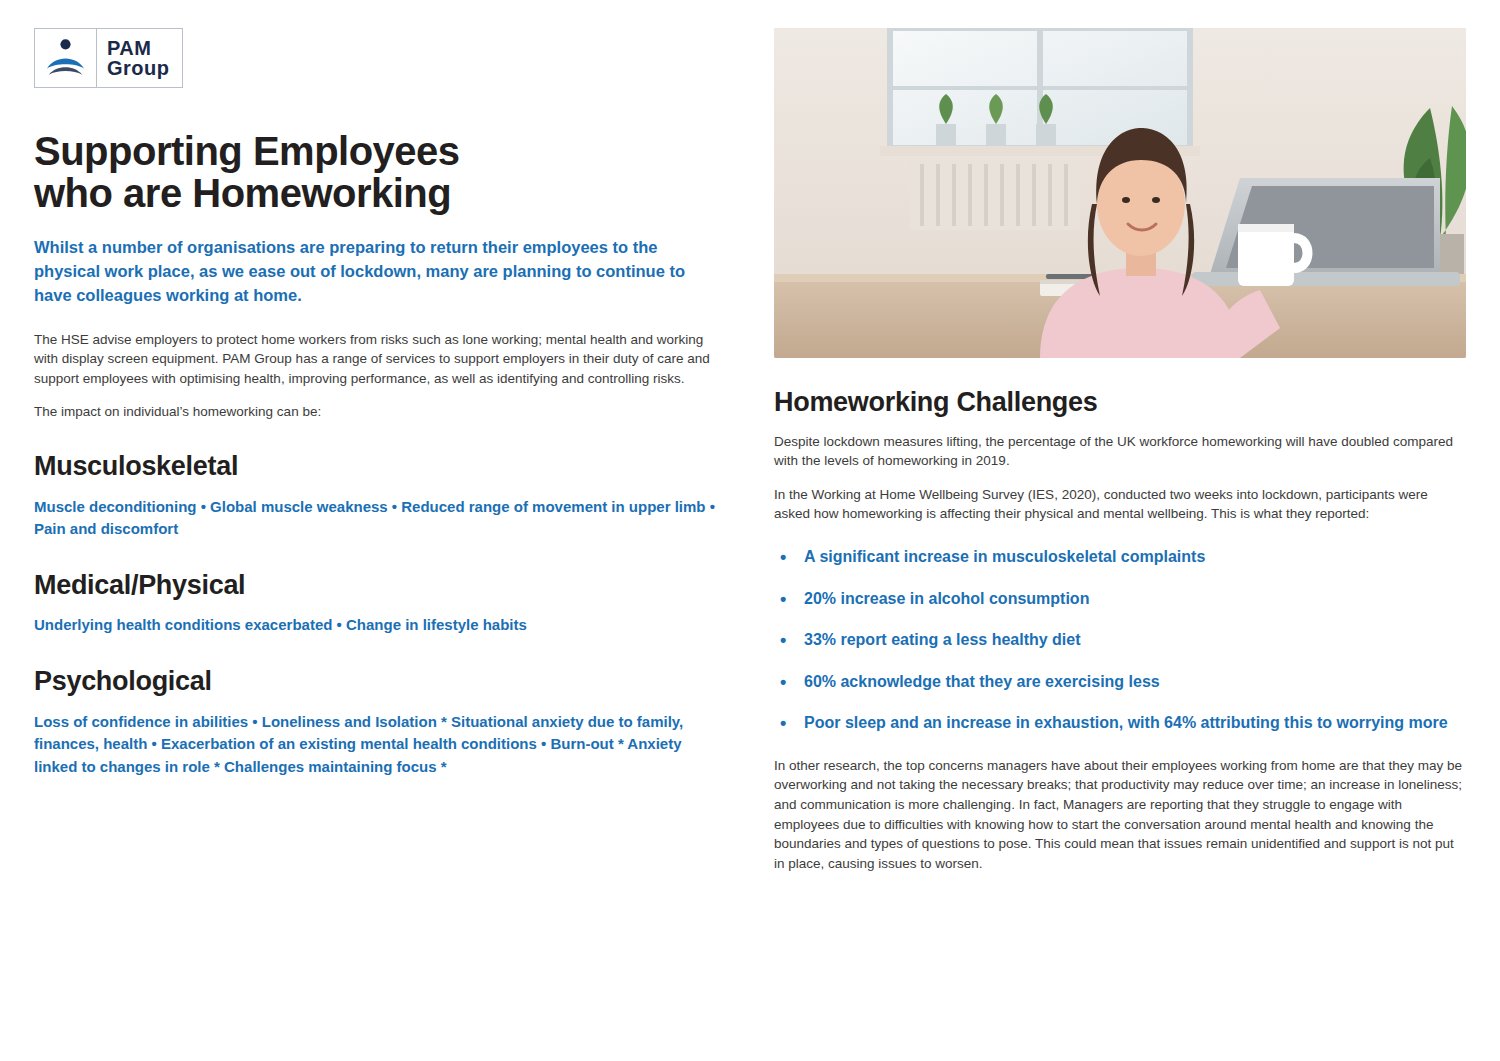PAM Group
Supporting Employees
who are Homeworking
Whilst a number of organisations are preparing to return their employees to the physical work place, as we ease out of lockdown, many are planning to continue to have colleagues working at home.
The HSE advise employers to protect home workers from risks such as lone working; mental health and working with display screen equipment. PAM Group has a range of services to support employers in their duty of care and support employees with optimising health, improving performance, as well as identifying and controlling risks.
The impact on individual’s homeworking can be:
Musculoskeletal
Muscle deconditioning • Global muscle weakness • Reduced range of movement in upper limb • Pain and discomfort
Medical/Physical
Underlying health conditions exacerbated • Change in lifestyle habits
Psychological
Loss of confidence in abilities • Loneliness and Isolation * Situational anxiety due to family, finances, health • Exacerbation of an existing mental health conditions • Burn-out * Anxiety linked to changes in role * Challenges maintaining focus *
Homeworking Challenges
Despite lockdown measures lifting, the percentage of the UK workforce homeworking will have doubled compared with the levels of homeworking in 2019.
In the Working at Home Wellbeing Survey (IES, 2020), conducted two weeks into lockdown, participants were asked how homeworking is affecting their physical and mental wellbeing. This is what they reported:
A significant increase in musculoskeletal complaints
20% increase in alcohol consumption
33% report eating a less healthy diet
60% acknowledge that they are exercising less
Poor sleep and an increase in exhaustion, with 64% attributing this to worrying more
In other research, the top concerns managers have about their employees working from home are that they may be overworking and not taking the necessary breaks; that productivity may reduce over time; an increase in loneliness; and communication is more challenging. In fact, Managers are reporting that they struggle to engage with employees due to difficulties with knowing how to start the conversation around mental health and knowing the boundaries and types of questions to pose. This could mean that issues remain unidentified and support is not put in place, causing issues to worsen.